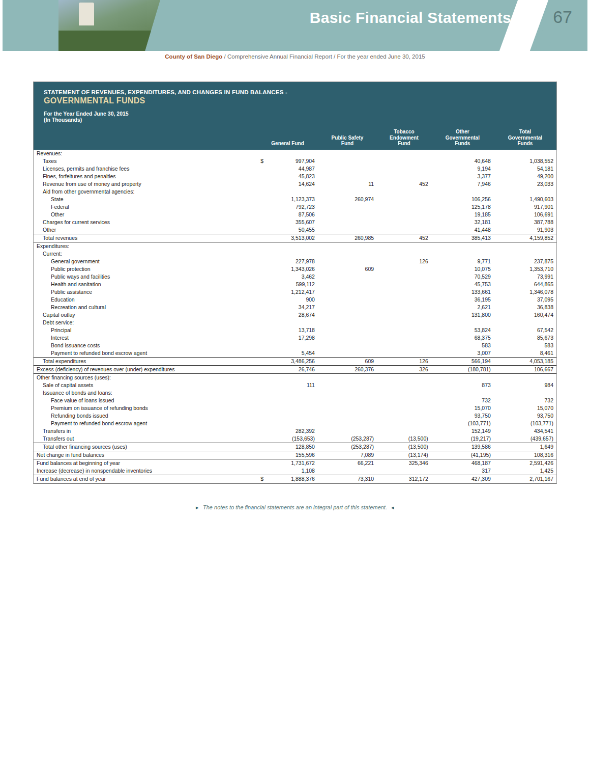Basic Financial Statements
67
County of San Diego / Comprehensive Annual Financial Report / For the year ended June 30, 2015
STATEMENT OF REVENUES, EXPENDITURES, AND CHANGES IN FUND BALANCES -
GOVERNMENTAL FUNDS
For the Year Ended June 30, 2015
(In Thousands)
| | General Fund | Public Safety Fund | Tobacco Endowment Fund | Other Governmental Funds | Total Governmental Funds |
| --- | --- | --- | --- | --- | --- |
| Revenues: | | | | | |
| Taxes | 997,904 | | | 40,648 | 1,038,552 |
| Licenses, permits and franchise fees | 44,987 | | | 9,194 | 54,181 |
| Fines, forfeitures and penalties | 45,823 | | | 3,377 | 49,200 |
| Revenue from use of money and property | 14,624 | 11 | 452 | 7,946 | 23,033 |
| Aid from other governmental agencies: | | | | | |
| State | 1,123,373 | 260,974 | | 106,256 | 1,490,603 |
| Federal | 792,723 | | | 125,178 | 917,901 |
| Other | 87,506 | | | 19,185 | 106,691 |
| Charges for current services | 355,607 | | | 32,181 | 387,788 |
| Other | 50,455 | | | 41,448 | 91,903 |
| Total revenues | 3,513,002 | 260,985 | 452 | 385,413 | 4,159,852 |
| Expenditures: | | | | | |
| Current: | | | | | |
| General government | 227,978 | | 126 | 9,771 | 237,875 |
| Public protection | 1,343,026 | 609 | | 10,075 | 1,353,710 |
| Public ways and facilities | 3,462 | | | 70,529 | 73,991 |
| Health and sanitation | 599,112 | | | 45,753 | 644,865 |
| Public assistance | 1,212,417 | | | 133,661 | 1,346,078 |
| Education | 900 | | | 36,195 | 37,095 |
| Recreation and cultural | 34,217 | | | 2,621 | 36,838 |
| Capital outlay | 28,674 | | | 131,800 | 160,474 |
| Debt service: | | | | | |
| Principal | 13,718 | | | 53,824 | 67,542 |
| Interest | 17,298 | | | 68,375 | 85,673 |
| Bond issuance costs | | | | 583 | 583 |
| Payment to refunded bond escrow agent | 5,454 | | | 3,007 | 8,461 |
| Total expenditures | 3,486,256 | 609 | 126 | 566,194 | 4,053,185 |
| Excess (deficiency) of revenues over (under) expenditures | 26,746 | 260,376 | 326 | (180,781) | 106,667 |
| Other financing sources (uses): | | | | | |
| Sale of capital assets | 111 | | | 873 | 984 |
| Issuance of bonds and loans: | | | | | |
| Face value of loans issued | | | | 732 | 732 |
| Premium on issuance of refunding bonds | | | | 15,070 | 15,070 |
| Refunding bonds issued | | | | 93,750 | 93,750 |
| Payment to refunded bond escrow agent | | | | (103,771) | (103,771) |
| Transfers in | 282,392 | | | 152,149 | 434,541 |
| Transfers out | (153,653) | (253,287) | (13,500) | (19,217) | (439,657) |
| Total other financing sources (uses) | 128,850 | (253,287) | (13,500) | 139,586 | 1,649 |
| Net change in fund balances | 155,596 | 7,089 | (13,174) | (41,195) | 108,316 |
| Fund balances at beginning of year | 1,731,672 | 66,221 | 325,346 | 468,187 | 2,591,426 |
| Increase (decrease) in nonspendable inventories | 1,108 | | | 317 | 1,425 |
| Fund balances at end of year | 1,888,376 | 73,310 | 312,172 | 427,309 | 2,701,167 |
▸The notes to the financial statements are an integral part of this statement.◂